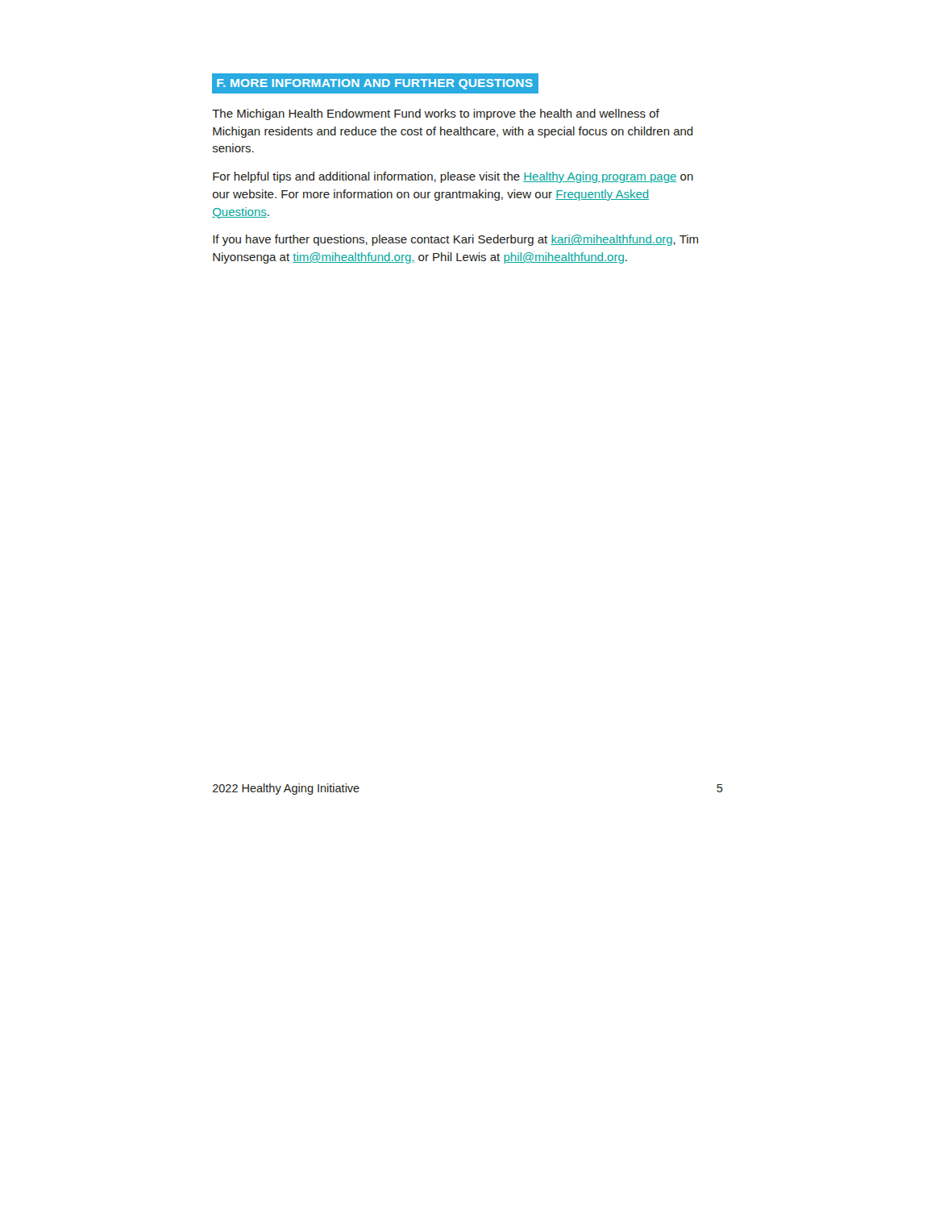F. More Information and Further Questions
The Michigan Health Endowment Fund works to improve the health and wellness of Michigan residents and reduce the cost of healthcare, with a special focus on children and seniors.
For helpful tips and additional information, please visit the Healthy Aging program page on our website. For more information on our grantmaking, view our Frequently Asked Questions.
If you have further questions, please contact Kari Sederburg at kari@mihealthfund.org, Tim Niyonsenga at tim@mihealthfund.org, or Phil Lewis at phil@mihealthfund.org.
2022 Healthy Aging Initiative 5